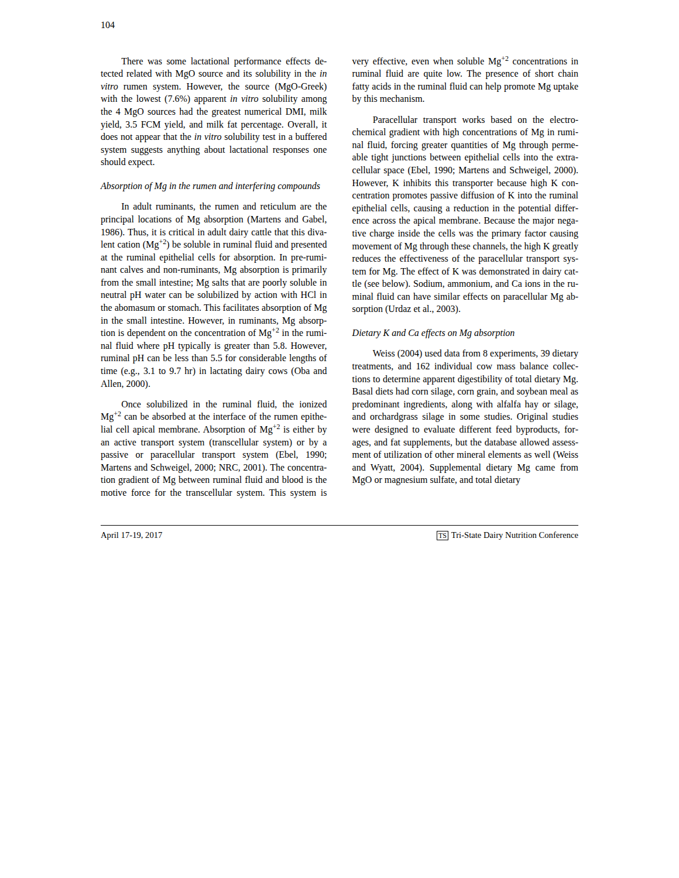104
There was some lactational performance effects detected related with MgO source and its solubility in the in vitro rumen system. However, the source (MgO-Greek) with the lowest (7.6%) apparent in vitro solubility among the 4 MgO sources had the greatest numerical DMI, milk yield, 3.5 FCM yield, and milk fat percentage. Overall, it does not appear that the in vitro solubility test in a buffered system suggests anything about lactational responses one should expect.
Absorption of Mg in the rumen and interfering compounds
In adult ruminants, the rumen and reticulum are the principal locations of Mg absorption (Martens and Gabel, 1986). Thus, it is critical in adult dairy cattle that this divalent cation (Mg+2) be soluble in ruminal fluid and presented at the ruminal epithelial cells for absorption. In pre-ruminant calves and non-ruminants, Mg absorption is primarily from the small intestine; Mg salts that are poorly soluble in neutral pH water can be solubilized by action with HCl in the abomasum or stomach. This facilitates absorption of Mg in the small intestine. However, in ruminants, Mg absorption is dependent on the concentration of Mg+2 in the ruminal fluid where pH typically is greater than 5.8. However, ruminal pH can be less than 5.5 for considerable lengths of time (e.g., 3.1 to 9.7 hr) in lactating dairy cows (Oba and Allen, 2000).
Once solubilized in the ruminal fluid, the ionized Mg+2 can be absorbed at the interface of the rumen epithelial cell apical membrane. Absorption of Mg+2 is either by an active transport system (transcellular system) or by a passive or paracellular transport system (Ebel, 1990; Martens and Schweigel, 2000; NRC, 2001). The concentration gradient of Mg between ruminal fluid and blood is the motive force for the transcellular system. This system is very effective, even when soluble Mg+2 concentrations in ruminal fluid are quite low. The presence of short chain fatty acids in the ruminal fluid can help promote Mg uptake by this mechanism.
Paracellular transport works based on the electrochemical gradient with high concentrations of Mg in ruminal fluid, forcing greater quantities of Mg through permeable tight junctions between epithelial cells into the extracellular space (Ebel, 1990; Martens and Schweigel, 2000). However, K inhibits this transporter because high K concentration promotes passive diffusion of K into the ruminal epithelial cells, causing a reduction in the potential difference across the apical membrane. Because the major negative charge inside the cells was the primary factor causing movement of Mg through these channels, the high K greatly reduces the effectiveness of the paracellular transport system for Mg. The effect of K was demonstrated in dairy cattle (see below). Sodium, ammonium, and Ca ions in the ruminal fluid can have similar effects on paracellular Mg absorption (Urdaz et al., 2003).
Dietary K and Ca effects on Mg absorption
Weiss (2004) used data from 8 experiments, 39 dietary treatments, and 162 individual cow mass balance collections to determine apparent digestibility of total dietary Mg. Basal diets had corn silage, corn grain, and soybean meal as predominant ingredients, along with alfalfa hay or silage, and orchardgrass silage in some studies. Original studies were designed to evaluate different feed byproducts, forages, and fat supplements, but the database allowed assessment of utilization of other mineral elements as well (Weiss and Wyatt, 2004). Supplemental dietary Mg came from MgO or magnesium sulfate, and total dietary
April 17-19, 2017
TSTri-State Dairy Nutrition Conference